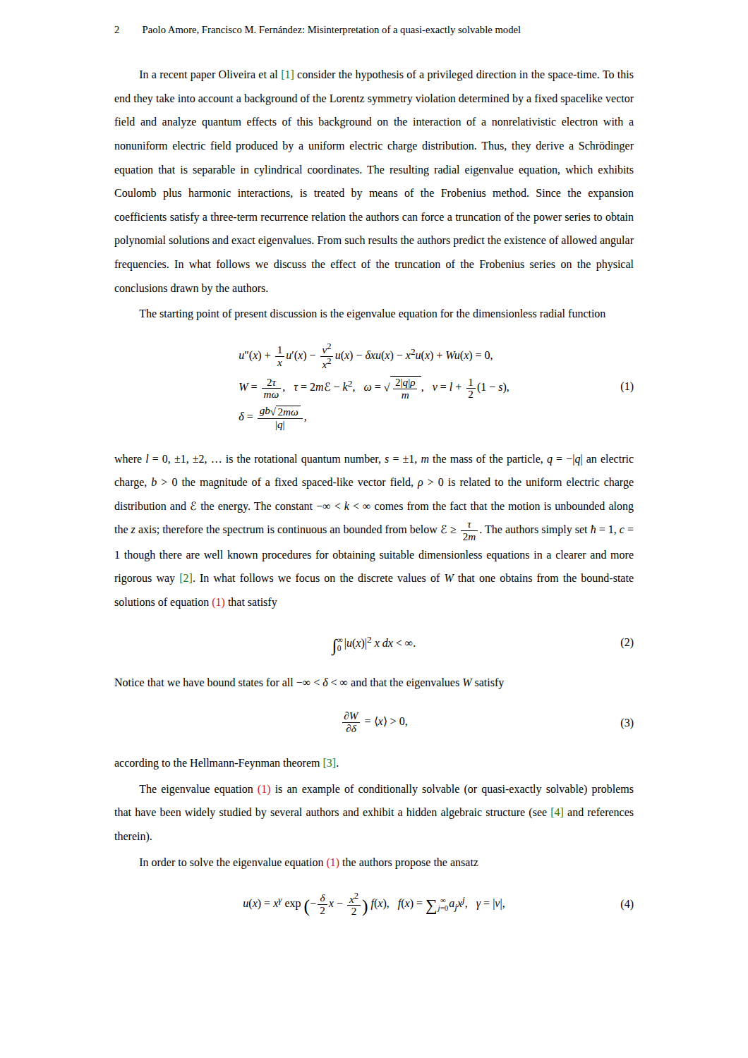2 Paolo Amore, Francisco M. Fernández: Misinterpretation of a quasi-exactly solvable model
In a recent paper Oliveira et al [1] consider the hypothesis of a privileged direction in the space-time. To this end they take into account a background of the Lorentz symmetry violation determined by a fixed spacelike vector field and analyze quantum effects of this background on the interaction of a nonrelativistic electron with a nonuniform electric field produced by a uniform electric charge distribution. Thus, they derive a Schrödinger equation that is separable in cylindrical coordinates. The resulting radial eigenvalue equation, which exhibits Coulomb plus harmonic interactions, is treated by means of the Frobenius method. Since the expansion coefficients satisfy a three-term recurrence relation the authors can force a truncation of the power series to obtain polynomial solutions and exact eigenvalues. From such results the authors predict the existence of allowed angular frequencies. In what follows we discuss the effect of the truncation of the Frobenius series on the physical conclusions drawn by the authors.
The starting point of present discussion is the eigenvalue equation for the dimensionless radial function
u″(x) + 1 x u′(x) − ν2 x2 u(x) − δxu(x) − x2u(x) + Wu(x) = 0,
W = 2τ mω, τ = 2m ℰ − k2, ω = √2|q|ρ m, ν = l + 12(1 − s),
δ = gb√2mω|q|,
(1)
where l = 0, ±1, ±2, … is the rotational quantum number, s = ±1, m the mass of the particle, q = −|q| an electric charge, b > 0 the magnitude of a fixed spaced-like vector field, ρ > 0 is related to the uniform electric charge distribution and ℰ the energy. The constant −∞ < k < ∞ comes from the fact that the motion is unbounded along the z axis; therefore the spectrum is continuous an bounded from below ℰ ≥ τ 2m. The authors simply set ħ = 1, c = 1 though there are well known procedures for obtaining suitable dimensionless equations in a clearer and more rigorous way [2]. In what follows we focus on the discrete values of W that one obtains from the bound-state solutions of equation (1) that satisfy
∫∞
0|u(x)|2 x dx < ∞.
(2)
Notice that we have bound states for all −∞ < δ < ∞ and that the eigenvalues W satisfy
∂W∂δ = ⟨x⟩ > 0,
(3)
according to the Hellmann-Feynman theorem [3].
The eigenvalue equation (1) is an example of conditionally solvable (or quasi-exactly solvable) problems that have been widely studied by several authors and exhibit a hidden algebraic structure (see [4] and references therein).
In order to solve the eigenvalue equation (1) the authors propose the ansatz
u(x) = xγ exp (−δ 2 x − x22) f(x), f(x) = ∑∞
j=0 ajxj, γ = |ν|,
(4)